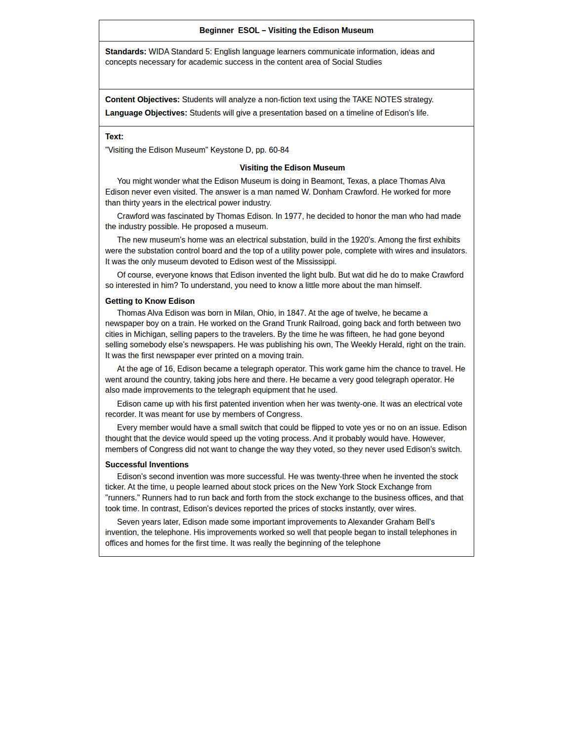| Beginner ESOL – Visiting the Edison Museum |
| Standards: WIDA Standard 5: English language learners communicate information, ideas and concepts necessary for academic success in the content area of Social Studies |
| Content Objectives: Students will analyze a non-fiction text using the TAKE NOTES strategy. Language Objectives: Students will give a presentation based on a timeline of Edison's life. |
| Text: "Visiting the Edison Museum" Keystone D, pp. 60-84 Visiting the Edison Museum You might wonder what the Edison Museum is doing in Beamont, Texas, a place Thomas Alva Edison never even visited. The answer is a man named W. Donham Crawford. He worked for more than thirty years in the electrical power industry. Crawford was fascinated by Thomas Edison. In 1977, he decided to honor the man who had made the industry possible. He proposed a museum. The new museum's home was an electrical substation, build in the 1920's. Among the first exhibits were the substation control board and the top of a utility power pole, complete with wires and insulators. It was the only museum devoted to Edison west of the Mississippi. Of course, everyone knows that Edison invented the light bulb. But wat did he do to make Crawford so interested in him? To understand, you need to know a little more about the man himself. Getting to Know Edison Thomas Alva Edison was born in Milan, Ohio, in 1847. At the age of twelve, he became a newspaper boy on a train. He worked on the Grand Trunk Railroad, going back and forth between two cities in Michigan, selling papers to the travelers. By the time he was fifteen, he had gone beyond selling somebody else's newspapers. He was publishing his own, The Weekly Herald, right on the train. It was the first newspaper ever printed on a moving train. At the age of 16, Edison became a telegraph operator. This work game him the chance to travel. He went around the country, taking jobs here and there. He became a very good telegraph operator. He also made improvements to the telegraph equipment that he used. Edison came up with his first patented invention when her was twenty-one. It was an electrical vote recorder. It was meant for use by members of Congress. Every member would have a small switch that could be flipped to vote yes or no on an issue. Edison thought that the device would speed up the voting process. And it probably would have. However, members of Congress did not want to change the way they voted, so they never used Edison's switch. Successful Inventions Edison's second invention was more successful. He was twenty-three when he invented the stock ticker. At the time, u people learned about stock prices on the New York Stock Exchange from "runners." Runners had to run back and forth from the stock exchange to the business offices, and that took time. In contrast, Edison's devices reported the prices of stocks instantly, over wires. Seven years later, Edison made some important improvements to Alexander Graham Bell's invention, the telephone. His improvements worked so well that people began to install telephones in offices and homes for the first time. It was really the beginning of the telephone |